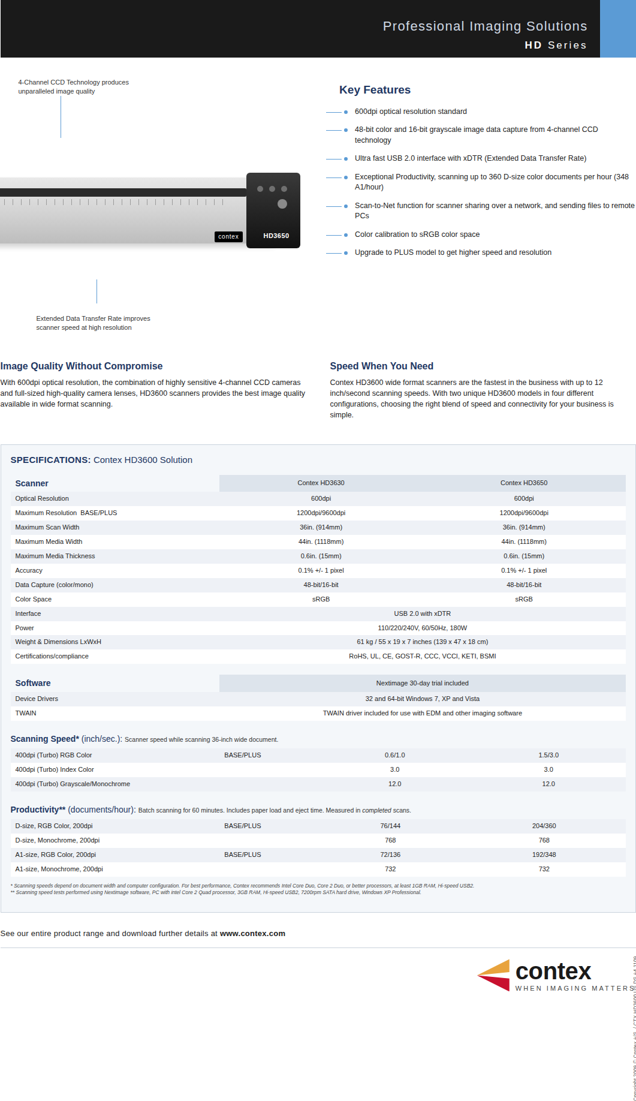Professional Imaging Solutions
HD Series
4-Channel CCD Technology produces unparalleled image quality
contex
HD3650
Extended Data Transfer Rate improves scanner speed at high resolution
Key Features
600dpi optical resolution standard
48-bit color and 16-bit grayscale image data capture from 4-channel CCD technology
Ultra fast USB 2.0 interface with xDTR (Extended Data Transfer Rate)
Exceptional Productivity, scanning up to 360 D-size color documents per hour (348 A1/hour)
Scan-to-Net function for scanner sharing over a network, and sending files to remote PCs
Color calibration to sRGB color space
Upgrade to PLUS model to get higher speed and resolution
Image Quality Without Compromise
With 600dpi optical resolution, the combination of highly sensitive 4-channel CCD cameras and full-sized high-quality camera lenses, HD3600 scanners provides the best image quality available in wide format scanning.
Speed When You Need
Contex HD3600 wide format scanners are the fastest in the business with up to 12 inch/second scanning speeds. With two unique HD3600 models in four different configurations, choosing the right blend of speed and connectivity for your business is simple.
SPECIFICATIONS: Contex HD3600 Solution
| Scanner | Contex HD3630 | Contex HD3650 |
| --- | --- | --- |
| Optical Resolution | 600dpi | 600dpi |
| Maximum Resolution BASE/PLUS | 1200dpi/9600dpi | 1200dpi/9600dpi |
| Maximum Scan Width | 36in. (914mm) | 36in. (914mm) |
| Maximum Media Width | 44in. (1118mm) | 44in. (1118mm) |
| Maximum Media Thickness | 0.6in. (15mm) | 0.6in. (15mm) |
| Accuracy | 0.1% +/- 1 pixel | 0.1% +/- 1 pixel |
| Data Capture (color/mono) | 48-bit/16-bit | 48-bit/16-bit |
| Color Space | sRGB | sRGB |
| Interface | USB 2.0 with xDTR |
| Power | 110/220/240V, 60/50Hz, 180W |
| Weight & Dimensions LxWxH | 61 kg / 55 x 19 x 7 inches (139 x 47 x 18 cm) |
| Certifications/compliance | RoHS, UL, CE, GOST-R, CCC, VCCI, KETI, BSMI |
| Software | Nextimage 30-day trial included |
| --- | --- |
| Device Drivers | 32 and 64-bit Windows 7, XP and Vista |
| TWAIN | TWAIN driver included for use with EDM and other imaging software |
Scanning Speed* (inch/sec.): Scanner speed while scanning 36-inch wide document.
| 400dpi (Turbo) RGB Color | BASE/PLUS | 0.6/1.0 | 1.5/3.0 |
| 400dpi (Turbo) Index Color | | 3.0 | 3.0 |
| 400dpi (Turbo) Grayscale/Monochrome | | 12.0 | 12.0 |
Productivity** (documents/hour): Batch scanning for 60 minutes. Includes paper load and eject time. Measured in completed scans.
| D-size, RGB Color, 200dpi | BASE/PLUS | 76/144 | 204/360 |
| D-size, Monochrome, 200dpi | | 768 | 768 |
| A1-size, RGB Color, 200dpi | BASE/PLUS | 72/136 | 192/348 |
| A1-size, Monochrome, 200dpi | | 732 | 732 |
* Scanning speeds depend on document width and computer configuration. For best performance, Contex recommends Intel Core Duo, Core 2 Duo, or better processors, at least 1GB RAM, Hi-speed USB2.
** Scanning speed tests performed using Nextimage software, PC with intel Core 2 Quad processor, 3GB RAM, Hi-speed USB2, 7200rpm SATA hard drive, Windows XP Professional.
See our entire product range and download further details at www.contex.com
contex
WHEN IMAGING MATTERS
Copyright 2009 © Contex A/S. / CTX HD3600 US DS A4 1109